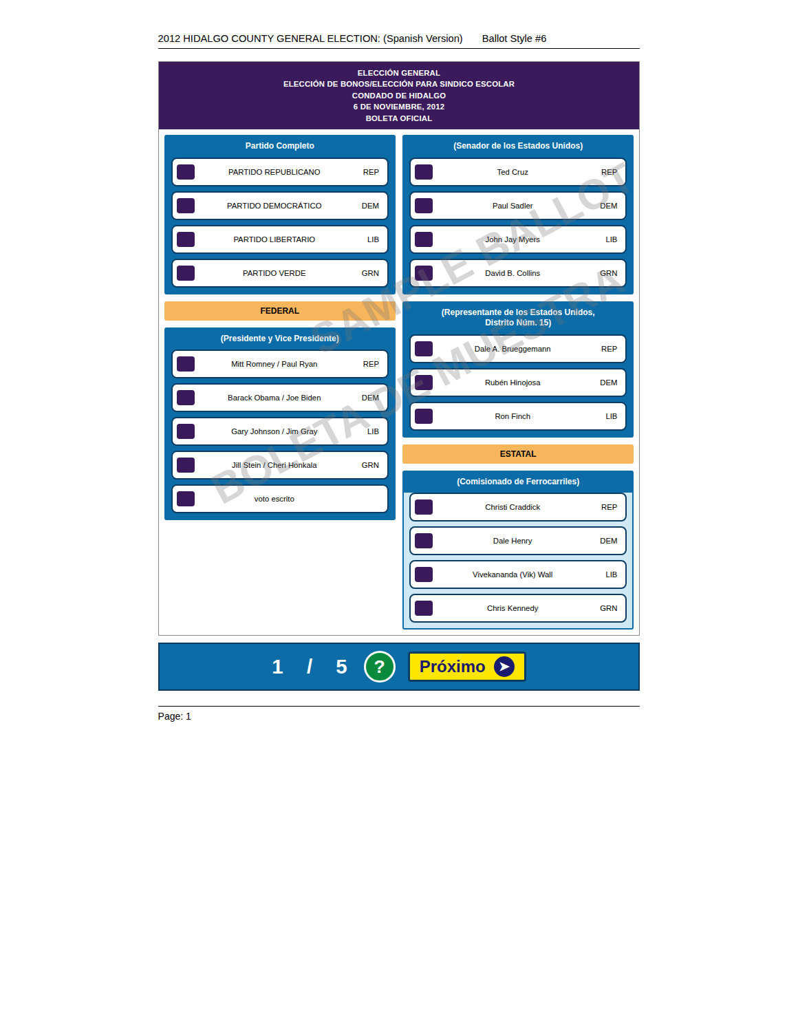2012 HIDALGO COUNTY GENERAL ELECTION: (Spanish Version)Ballot Style #6
ELECCIÓN GENERAL
ELECCIÓN DE BONOS/ELECCIÓN PARA SINDICO ESCOLAR
CONDADO DE HIDALGO
6 DE NOVIEMBRE, 2012
BOLETA OFICIAL
Partido Completo
PARTIDO REPUBLICANO REP
PARTIDO DEMOCRÁTICO DEM
PARTIDO LIBERTARIO LIB
PARTIDO VERDE GRN
FEDERAL
(Presidente y Vice Presidente)
Mitt Romney / Paul Ryan REP
Barack Obama / Joe Biden DEM
Gary Johnson / Jim Gray LIB
Jill Stein / Cheri Honkala GRN
voto escrito
(Senador de los Estados Unidos)
Ted Cruz REP
Paul Sadler DEM
John Jay Myers LIB
David B. Collins GRN
(Representante de los Estados Unidos,
Distrito Núm. 15)
Dale A. Brueggemann REP
Rubén Hinojosa DEM
Ron Finch LIB
ESTATAL
(Comisionado de Ferrocarriles)
Christi Craddick REP
Dale Henry DEM
Vivekananda (Vik) Wall LIB
Chris Kennedy GRN
SAMPLE BALLOT BOLETA DE MUESTRA
1 / 5
?
Próximo ➤
Page: 1